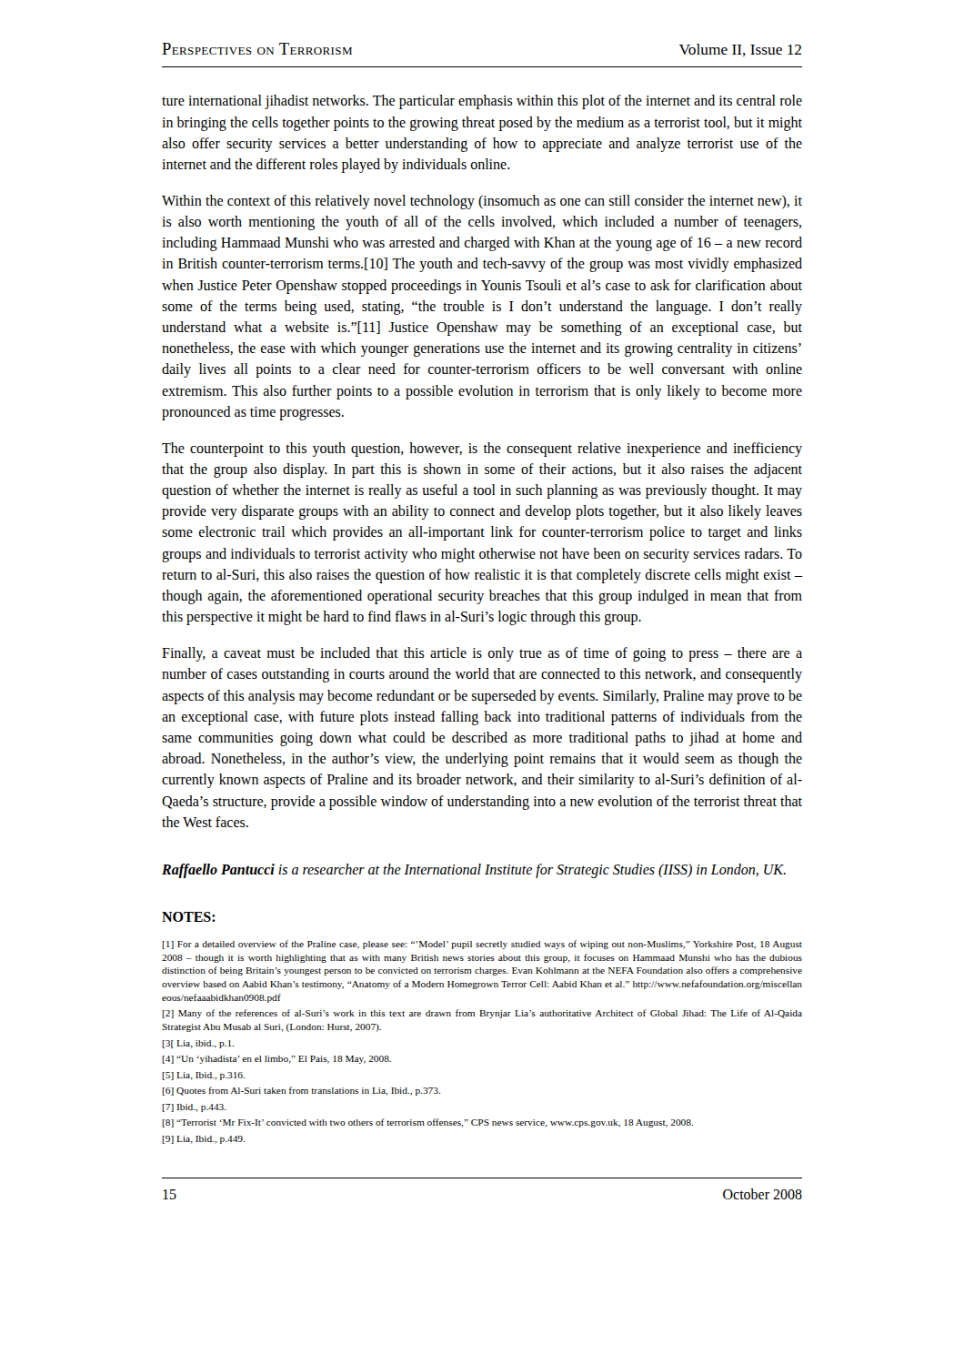Perspectives on Terrorism
Volume II, Issue 12
ture international jihadist networks. The particular emphasis within this plot of the internet and its central role in bringing the cells together points to the growing threat posed by the medium as a terrorist tool, but it might also offer security services a better understanding of how to appreciate and analyze terrorist use of the internet and the different roles played by individuals online.
Within the context of this relatively novel technology (insomuch as one can still consider the internet new), it is also worth mentioning the youth of all of the cells involved, which included a number of teenagers, including Hammaad Munshi who was arrested and charged with Khan at the young age of 16 – a new record in British counter-terrorism terms.[10] The youth and tech-savvy of the group was most vividly emphasized when Justice Peter Openshaw stopped proceedings in Younis Tsouli et al’s case to ask for clarification about some of the terms being used, stating, “the trouble is I don’t understand the language. I don’t really understand what a website is.”[11] Justice Openshaw may be something of an exceptional case, but nonetheless, the ease with which younger generations use the internet and its growing centrality in citizens’ daily lives all points to a clear need for counter-terrorism officers to be well conversant with online extremism. This also further points to a possible evolution in terrorism that is only likely to become more pronounced as time progresses.
The counterpoint to this youth question, however, is the consequent relative inexperience and inefficiency that the group also display. In part this is shown in some of their actions, but it also raises the adjacent question of whether the internet is really as useful a tool in such planning as was previously thought. It may provide very disparate groups with an ability to connect and develop plots together, but it also likely leaves some electronic trail which provides an all-important link for counter-terrorism police to target and links groups and individuals to terrorist activity who might otherwise not have been on security services radars. To return to al-Suri, this also raises the question of how realistic it is that completely discrete cells might exist – though again, the aforementioned operational security breaches that this group indulged in mean that from this perspective it might be hard to find flaws in al-Suri’s logic through this group.
Finally, a caveat must be included that this article is only true as of time of going to press – there are a number of cases outstanding in courts around the world that are connected to this network, and consequently aspects of this analysis may become redundant or be superseded by events. Similarly, Praline may prove to be an exceptional case, with future plots instead falling back into traditional patterns of individuals from the same communities going down what could be described as more traditional paths to jihad at home and abroad. Nonetheless, in the author’s view, the underlying point remains that it would seem as though the currently known aspects of Praline and its broader network, and their similarity to al-Suri’s definition of al-Qaeda’s structure, provide a possible window of understanding into a new evolution of the terrorist threat that the West faces.
Raffaello Pantucci is a researcher at the International Institute for Strategic Studies (IISS) in London, UK.
NOTES:
[1] For a detailed overview of the Praline case, please see: “’Model’ pupil secretly studied ways of wiping out non-Muslims,” Yorkshire Post, 18 August 2008 – though it is worth highlighting that as with many British news stories about this group, it focuses on Hammaad Munshi who has the dubious distinction of being Britain’s youngest person to be convicted on terrorism charges. Evan Kohlmann at the NEFA Foundation also offers a comprehensive overview based on Aabid Khan’s testimony, “Anatomy of a Modern Homegrown Terror Cell: Aabid Khan et al.” http://www.nefafoundation.org/miscellaneous/nefaaabidkhan0908.pdf
[2] Many of the references of al-Suri’s work in this text are drawn from Brynjar Lia’s authoritative Architect of Global Jihad: The Life of Al-Qaida Strategist Abu Musab al Suri, (London: Hurst, 2007).
[3[ Lia, ibid., p.1.
[4] “Un ‘yihadista’ en el limbo,” El Pais, 18 May, 2008.
[5] Lia, Ibid., p.316.
[6] Quotes from Al-Suri taken from translations in Lia, Ibid., p.373.
[7] Ibid., p.443.
[8] “Terrorist ‘Mr Fix-It’ convicted with two others of terrorism offenses,” CPS news service, www.cps.gov.uk, 18 August, 2008.
[9] Lia, Ibid., p.449.
15
October 2008